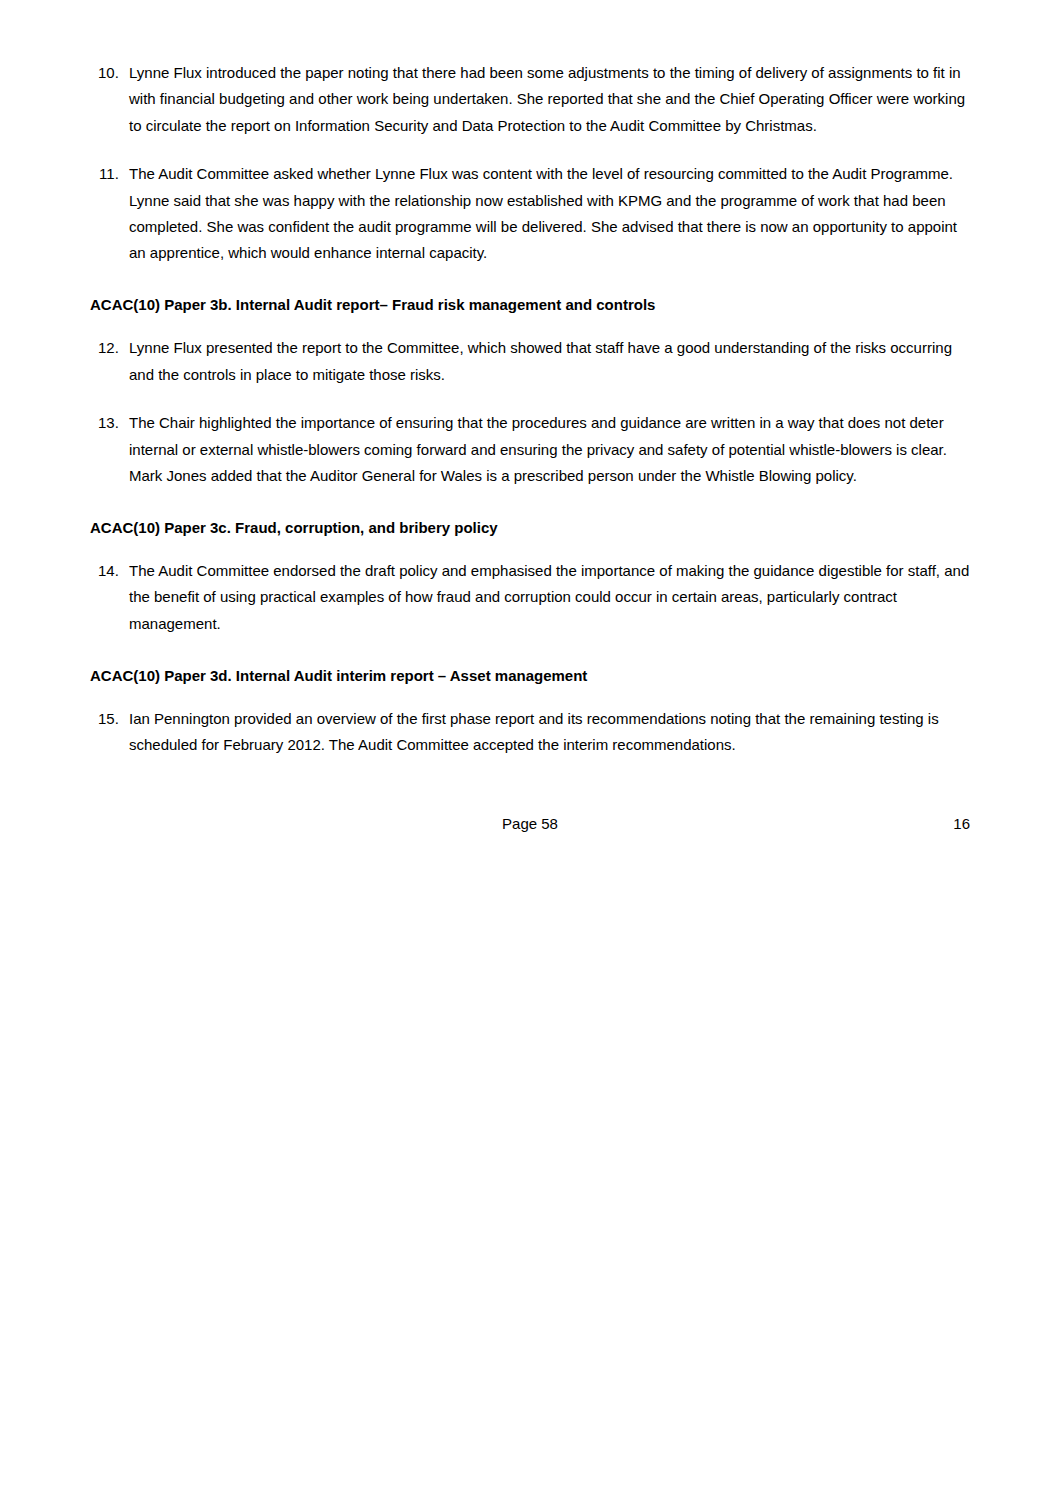Lynne Flux introduced the paper noting that there had been some adjustments to the timing of delivery of assignments to fit in with financial budgeting and other work being undertaken. She reported that she and the Chief Operating Officer were working to circulate the report on Information Security and Data Protection to the Audit Committee by Christmas.
The Audit Committee asked whether Lynne Flux was content with the level of resourcing committed to the Audit Programme. Lynne said that she was happy with the relationship now established with KPMG and the programme of work that had been completed. She was confident the audit programme will be delivered. She advised that there is now an opportunity to appoint an apprentice, which would enhance internal capacity.
ACAC(10) Paper 3b. Internal Audit report– Fraud risk management and controls
Lynne Flux presented the report to the Committee, which showed that staff have a good understanding of the risks occurring and the controls in place to mitigate those risks.
The Chair highlighted the importance of ensuring that the procedures and guidance are written in a way that does not deter internal or external whistle-blowers coming forward and ensuring the privacy and safety of potential whistle-blowers is clear. Mark Jones added that the Auditor General for Wales is a prescribed person under the Whistle Blowing policy.
ACAC(10) Paper 3c. Fraud, corruption, and bribery policy
The Audit Committee endorsed the draft policy and emphasised the importance of making the guidance digestible for staff, and the benefit of using practical examples of how fraud and corruption could occur in certain areas, particularly contract management.
ACAC(10) Paper 3d. Internal Audit interim report – Asset management
Ian Pennington provided an overview of the first phase report and its recommendations noting that the remaining testing is scheduled for February 2012. The Audit Committee accepted the interim recommendations.
Page 58 16